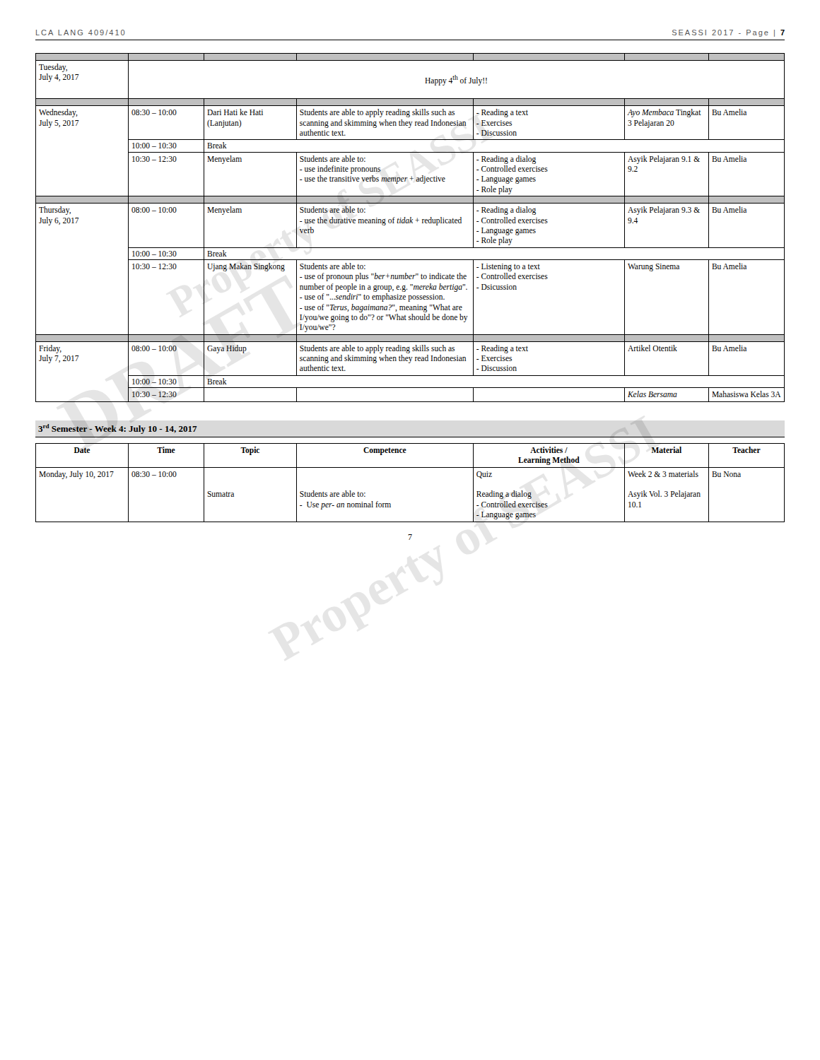DRAFT Property of SEASSI Property of SEASSI
LCA LANG 409/410
SEASSI 2017 - Page | 7
| Tuesday, July 4, 2017 | Happy 4 th of July!! |
| Wednesday, July 5, 2017 | 08:30 – 10:00 | Dari Hati ke Hati (Lanjutan) | Students are able to apply reading skills such as scanning and skimming when they read Indonesian authentic text. | - Reading a text - Exercises - Discussion | Ayo Membaca Tingkat 3 Pelajaran 20 | Bu Amelia |
| 10:00 – 10:30 | Break |
| 10:30 – 12:30 | Menyelam | Students are able to: - use indefinite pronouns - use the transitive verbs memper + adjective | - Reading a dialog - Controlled exercises - Language games - Role play | Asyik Pelajaran 9.1 & 9.2 | Bu Amelia |
| Thursday, July 6, 2017 | 08:00 – 10:00 | Menyelam | Students are able to: - use the durative meaning of tidak + reduplicated verb | - Reading a dialog - Controlled exercises - Language games - Role play | Asyik Pelajaran 9.3 & 9.4 | Bu Amelia |
| 10:00 – 10:30 | Break |
| 10:30 – 12:30 | Ujang Makan Singkong | Students are able to: - use of pronoun plus " ber+number " to indicate the number of people in a group, e.g. " mereka bertiga ". - use of "... sendiri " to emphasize possession. - use of " Terus, bagaimana? ", meaning "What are I/you/we going to do"? or "What should be done by I/you/we"? | - Listening to a text - Controlled exercises - Dsicussion | Warung Sinema | Bu Amelia |
| Friday, July 7, 2017 | 08:00 – 10:00 | Gaya Hidup | Students are able to apply reading skills such as scanning and skimming when they read Indonesian authentic text. | - Reading a text - Exercises - Discussion | Artikel Otentik | Bu Amelia |
| 10:00 – 10:30 | Break |
| 10:30 – 12:30 | | | | Kelas Bersama | Mahasiswa Kelas 3A |
3rd Semester - Week 4: July 10 - 14, 2017
| Date | Time | Topic | Competence | Activities / Learning Method | Material | Teacher |
| --- | --- | --- | --- | --- | --- | --- |
| Monday, July 10, 2017 | 08:30 – 10:00 | Sumatra | Students are able to: - Use per- an nominal form | Quiz Reading a dialog - Controlled exercises - Language games | Week 2 & 3 materials Asyik Vol. 3 Pelajaran 10.1 | Bu Nona |
7